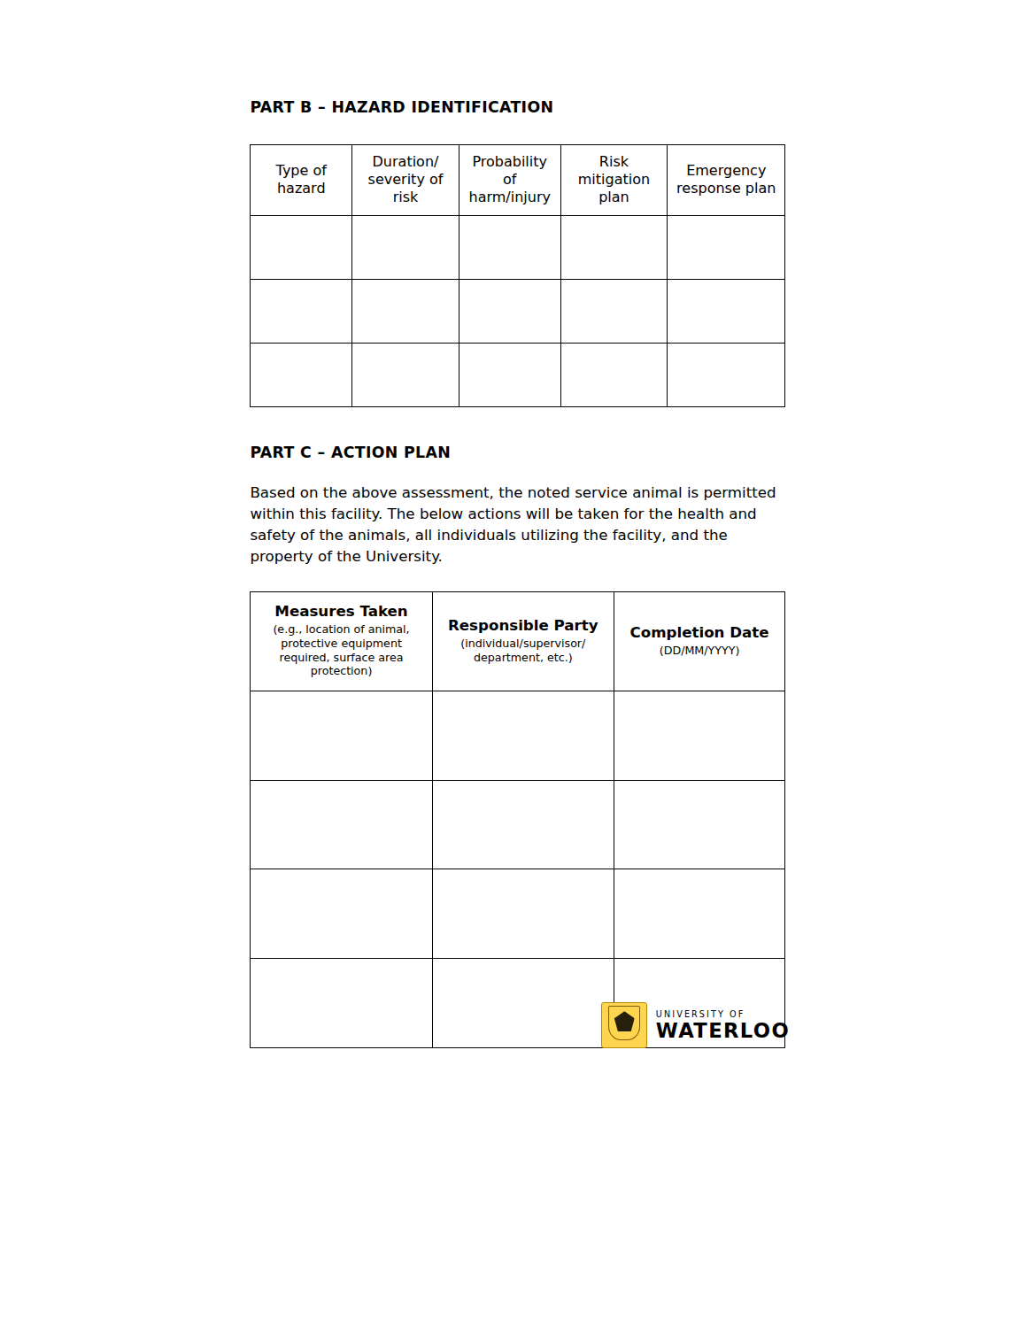PART B – HAZARD IDENTIFICATION
| Type of hazard | Duration/ severity of risk | Probability of harm/injury | Risk mitigation plan | Emergency response plan |
| --- | --- | --- | --- | --- |
PART C – ACTION PLAN
Based on the above assessment, the noted service animal is permitted within this facility. The below actions will be taken for the health and safety of the animals, all individuals utilizing the facility, and the property of the University.
| Measures Taken (e.g., location of animal, protective equipment required, surface area protection) | Responsible Party (individual/supervisor/ department, etc.) | Completion Date (DD/MM/YYYY) |
| --- | --- | --- |
UNIVERSITY OF WATERLOO